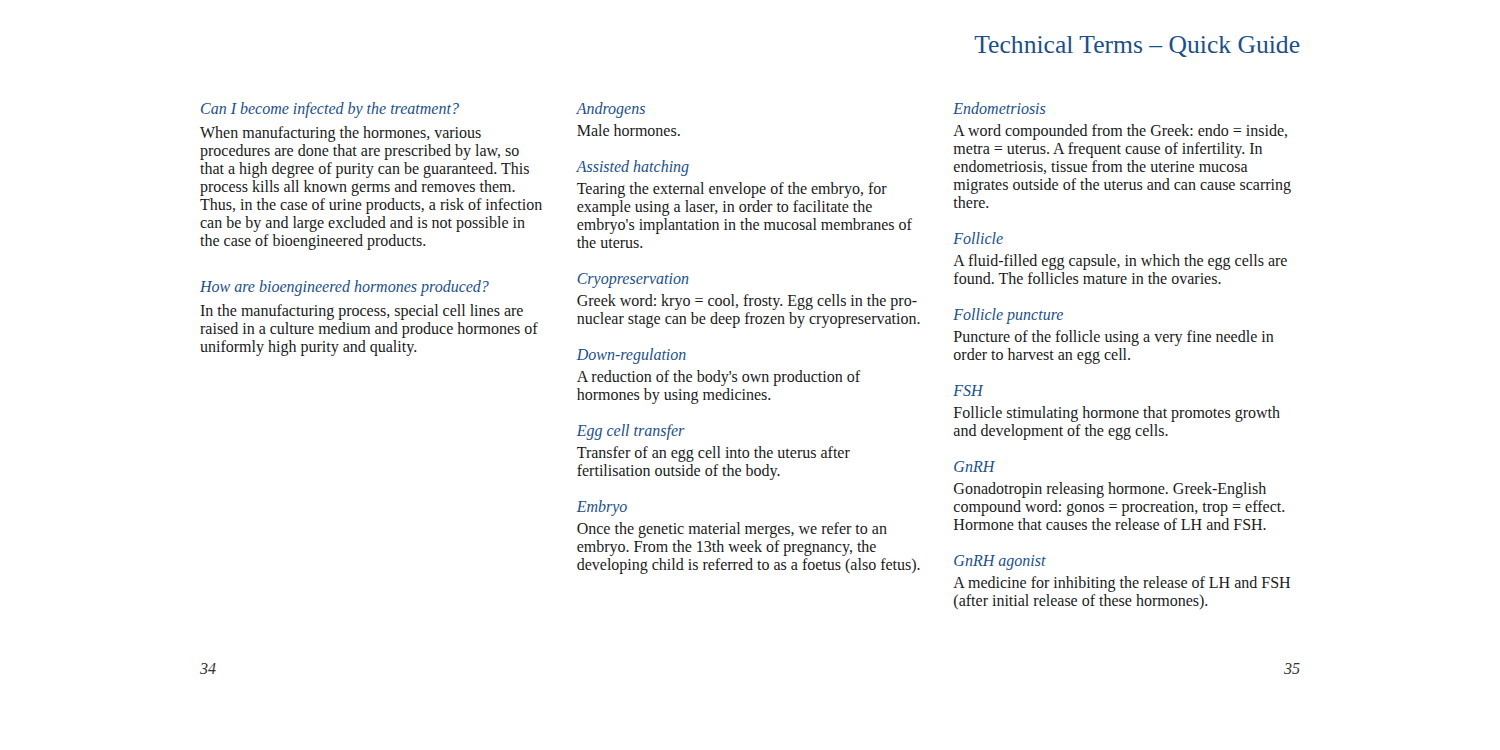Technical Terms – Quick Guide
Can I become infected by the treatment?
When manufacturing the hormones, various procedures are done that are prescribed by law, so that a high degree of purity can be guaranteed. This process kills all known germs and removes them. Thus, in the case of urine products, a risk of infection can be by and large excluded and is not possible in the case of bioengineered products.
How are bioengineered hormones produced?
In the manufacturing process, special cell lines are raised in a culture medium and produce hormones of uniformly high purity and quality.
Androgens
Male hormones.
Assisted hatching
Tearing the external envelope of the embryo, for example using a laser, in order to facilitate the embryo's implantation in the mucosal membranes of the uterus.
Cryopreservation
Greek word: kryo = cool, frosty. Egg cells in the pro-nuclear stage can be deep frozen by cryopreservation.
Down-regulation
A reduction of the body's own production of hormones by using medicines.
Egg cell transfer
Transfer of an egg cell into the uterus after fertilisation outside of the body.
Embryo
Once the genetic material merges, we refer to an embryo. From the 13th week of pregnancy, the developing child is referred to as a foetus (also fetus).
Endometriosis
A word compounded from the Greek: endo = inside, metra = uterus. A frequent cause of infertility. In endometriosis, tissue from the uterine mucosa migrates outside of the uterus and can cause scarring there.
Follicle
A fluid-filled egg capsule, in which the egg cells are found. The follicles mature in the ovaries.
Follicle puncture
Puncture of the follicle using a very fine needle in order to harvest an egg cell.
FSH
Follicle stimulating hormone that promotes growth and development of the egg cells.
GnRH
Gonadotropin releasing hormone. Greek-English compound word: gonos = procreation, trop = effect. Hormone that causes the release of LH and FSH.
GnRH agonist
A medicine for inhibiting the release of LH and FSH (after initial release of these hormones).
34 35